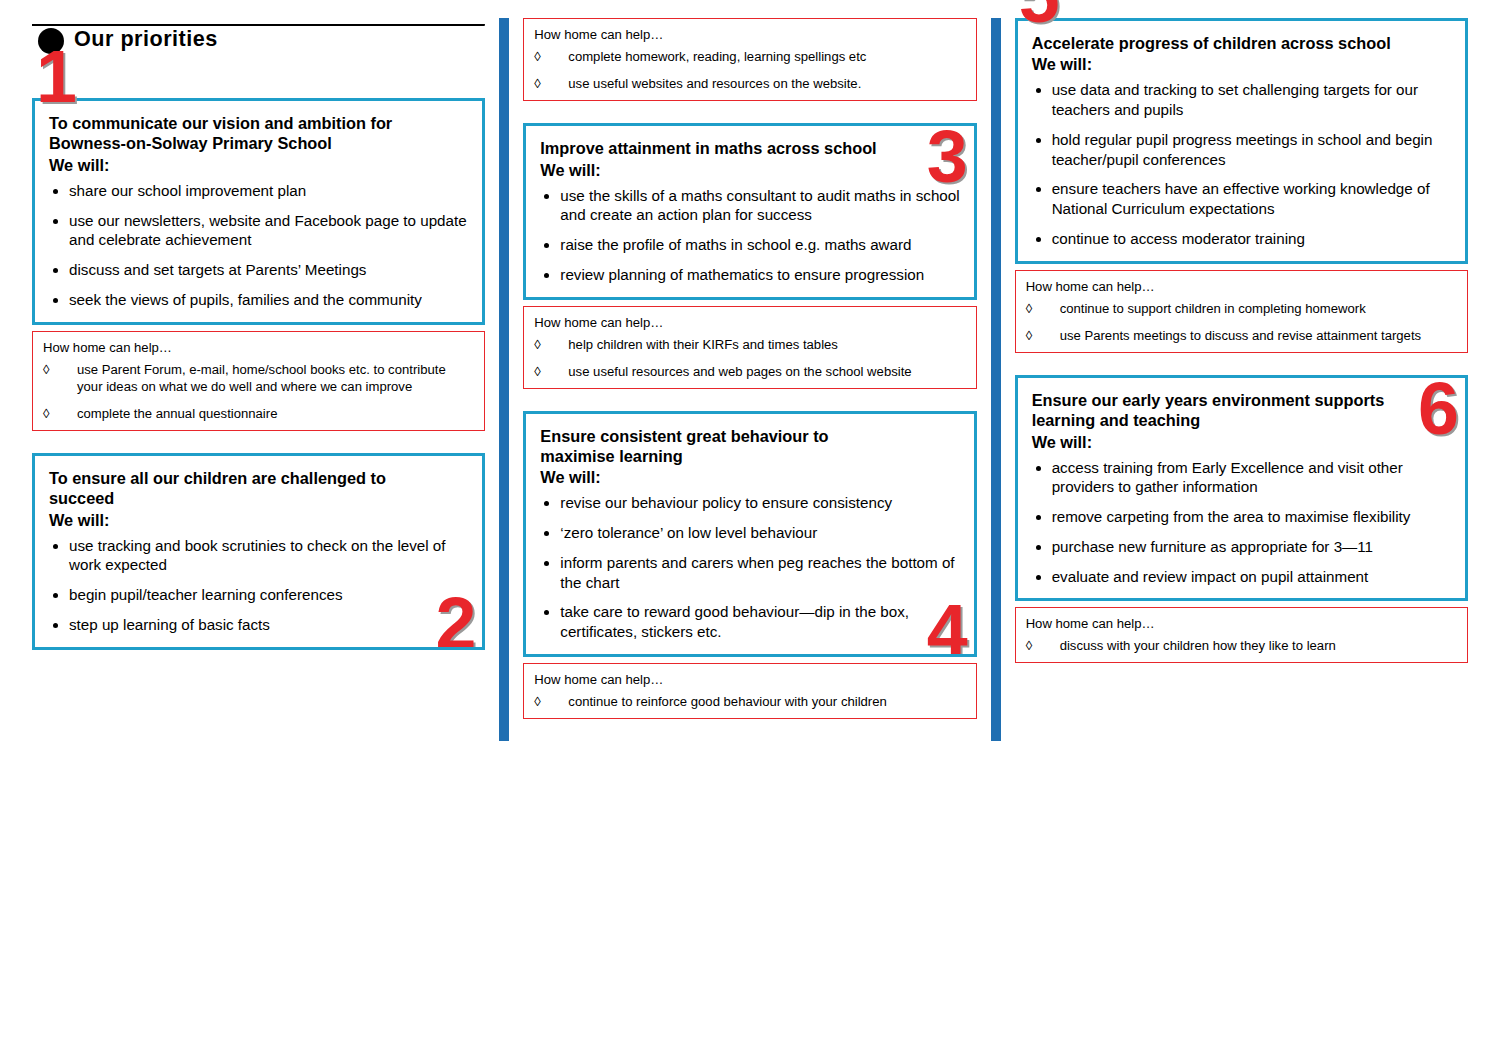Our priorities
1
To communicate our vision and ambition for Bowness-on-Solway Primary School
We will:
share our school improvement plan
use our newsletters, website and Facebook page to update and celebrate achievement
discuss and set targets at Parents’ Meetings
seek the views of pupils, families and the community
How home can help…
use Parent Forum, e-mail, home/school books etc. to contribute your ideas on what we do well and where we can improve
complete the annual questionnaire
2
To ensure all our children are challenged to succeed
We will:
use tracking and book scrutinies to check on the level of work expected
begin pupil/teacher learning conferences
step up learning of basic facts
How home can help…
complete homework, reading, learning spellings etc
use useful websites and resources on the website.
3
Improve attainment in maths across school
We will:
use the skills of a maths consultant to audit maths in school and create an action plan for success
raise the profile of maths in school e.g. maths award
review planning of mathematics to ensure progression
How home can help…
help children with their KIRFs and times tables
use useful resources and web pages on the school website
4
Ensure consistent great behaviour to maximise learning
We will:
revise our behaviour policy to ensure consistency
‘zero tolerance’ on low level behaviour
inform parents and carers when peg reaches the bottom of the chart
take care to reward good behaviour—dip in the box, certificates, stickers etc.
How home can help…
continue to reinforce good behaviour with your children
5
Accelerate progress of children across school
We will:
use data and tracking to set challenging targets for our teachers and pupils
hold regular pupil progress meetings in school and begin teacher/pupil conferences
ensure teachers have an effective working knowledge of National Curriculum expectations
continue to access moderator training
How home can help…
continue to support children in completing homework
use Parents meetings to discuss and revise attainment targets
6
Ensure our early years environment supports learning and teaching
We will:
access training from Early Excellence and visit other providers to gather information
remove carpeting from the area to maximise flexibility
purchase new furniture as appropriate for 3—11
evaluate and review impact on pupil attainment
How home can help…
discuss with your children how they like to learn